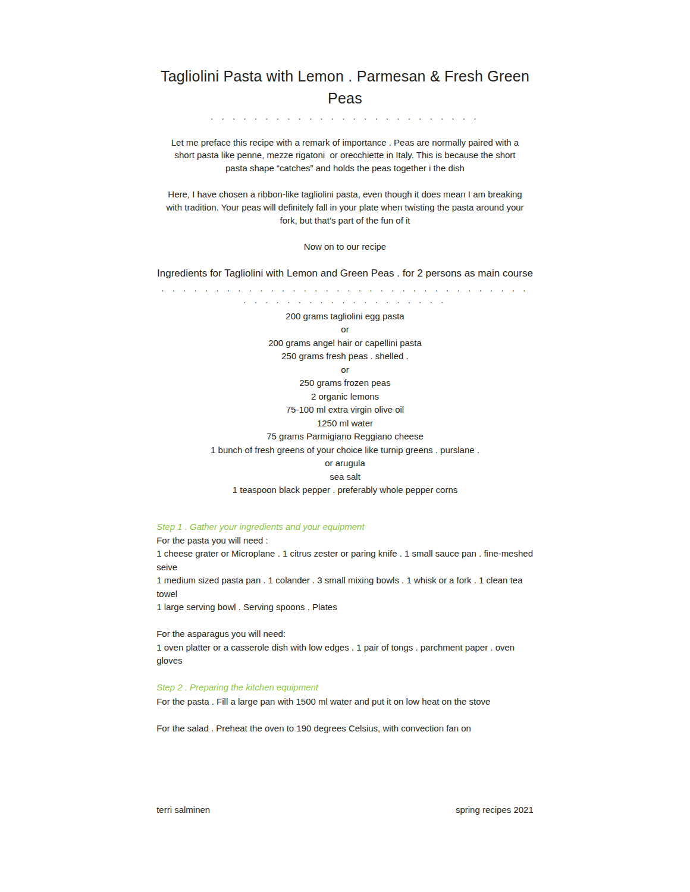Tagliolini Pasta with Lemon . Parmesan & Fresh Green Peas
. . . . . . . . . . . . . . . . . . . . . . . . .
Let me preface this recipe with a remark of importance . Peas are normally paired with a short pasta like penne, mezze rigatoni or orecchiette in Italy. This is because the short pasta shape “catches” and holds the peas together i the dish
Here, I have chosen a ribbon-like tagliolini pasta, even though it does mean I am breaking with tradition. Your peas will definitely fall in your plate when twisting the pasta around your fork, but that’s part of the fun of it
Now on to our recipe
Ingredients for Tagliolini with Lemon and Green Peas . for 2 persons as main course
. . . . . . . . . . . . . . . . . . . . . . . . . . . . . . . . . . . . . . . . . . . . . . . . . . . . .
200 grams tagliolini egg pasta
or
200 grams angel hair or capellini pasta
250 grams fresh peas . shelled .
or
250 grams frozen peas
2 organic lemons
75-100 ml extra virgin olive oil
1250 ml water
75 grams Parmigiano Reggiano cheese
1 bunch of fresh greens of your choice like turnip greens . purslane .
or arugula
sea salt
1 teaspoon black pepper . preferably whole pepper corns
Step 1 . Gather your ingredients and your equipment
For the pasta you will need :
1 cheese grater or Microplane . 1 citrus zester or paring knife . 1 small sauce pan . fine-meshed seive
1 medium sized pasta pan . 1 colander . 3 small mixing bowls . 1 whisk or a fork . 1 clean tea towel
1 large serving bowl . Serving spoons . Plates
For the asparagus you will need:
1 oven platter or a casserole dish with low edges . 1 pair of tongs . parchment paper . oven gloves
Step 2 . Preparing the kitchen equipment
For the pasta . Fill a large pan with 1500 ml water and put it on low heat on the stove
For the salad . Preheat the oven to 190 degrees Celsius, with convection fan on
terri salminen spring recipes 2021